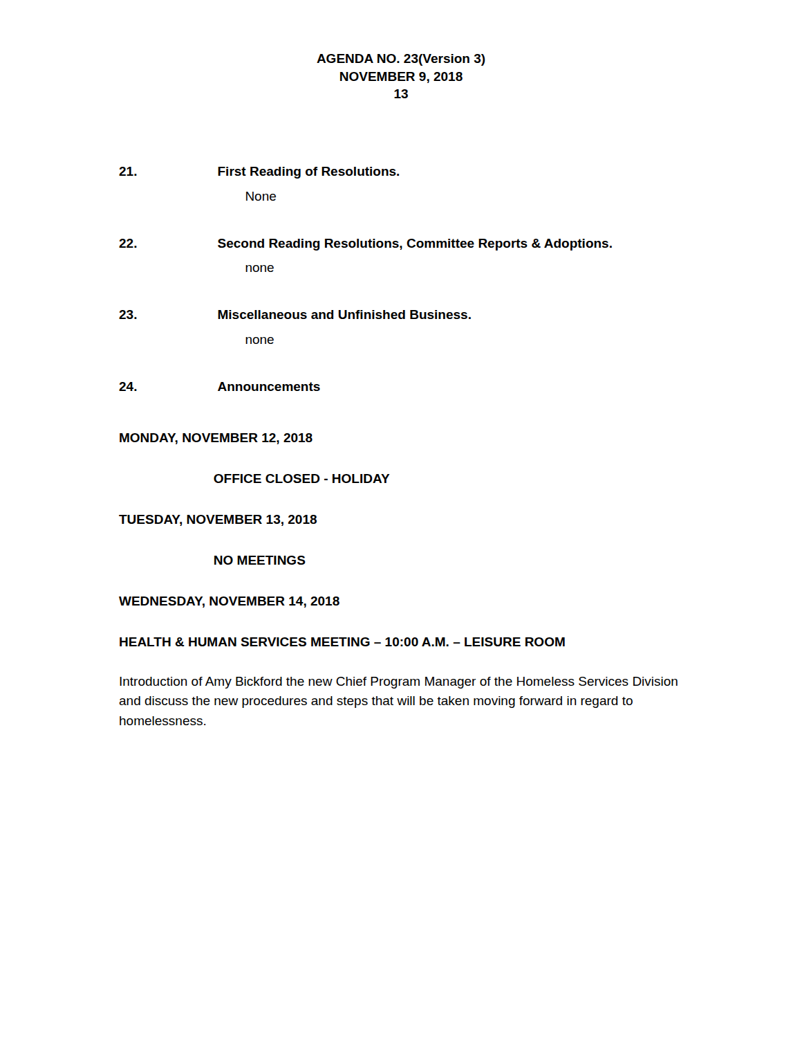AGENDA NO. 23(Version 3)
NOVEMBER 9, 2018
13
21. First Reading of Resolutions.
None
22. Second Reading Resolutions, Committee Reports & Adoptions.
none
23. Miscellaneous and Unfinished Business.
none
24. Announcements
MONDAY, NOVEMBER 12, 2018
OFFICE CLOSED - HOLIDAY
TUESDAY, NOVEMBER 13, 2018
NO MEETINGS
WEDNESDAY, NOVEMBER 14, 2018
HEALTH & HUMAN SERVICES MEETING – 10:00 A.M. – LEISURE ROOM
Introduction of Amy Bickford the new Chief Program Manager of the Homeless Services Division and discuss the new procedures and steps that will be taken moving forward in regard to homelessness.